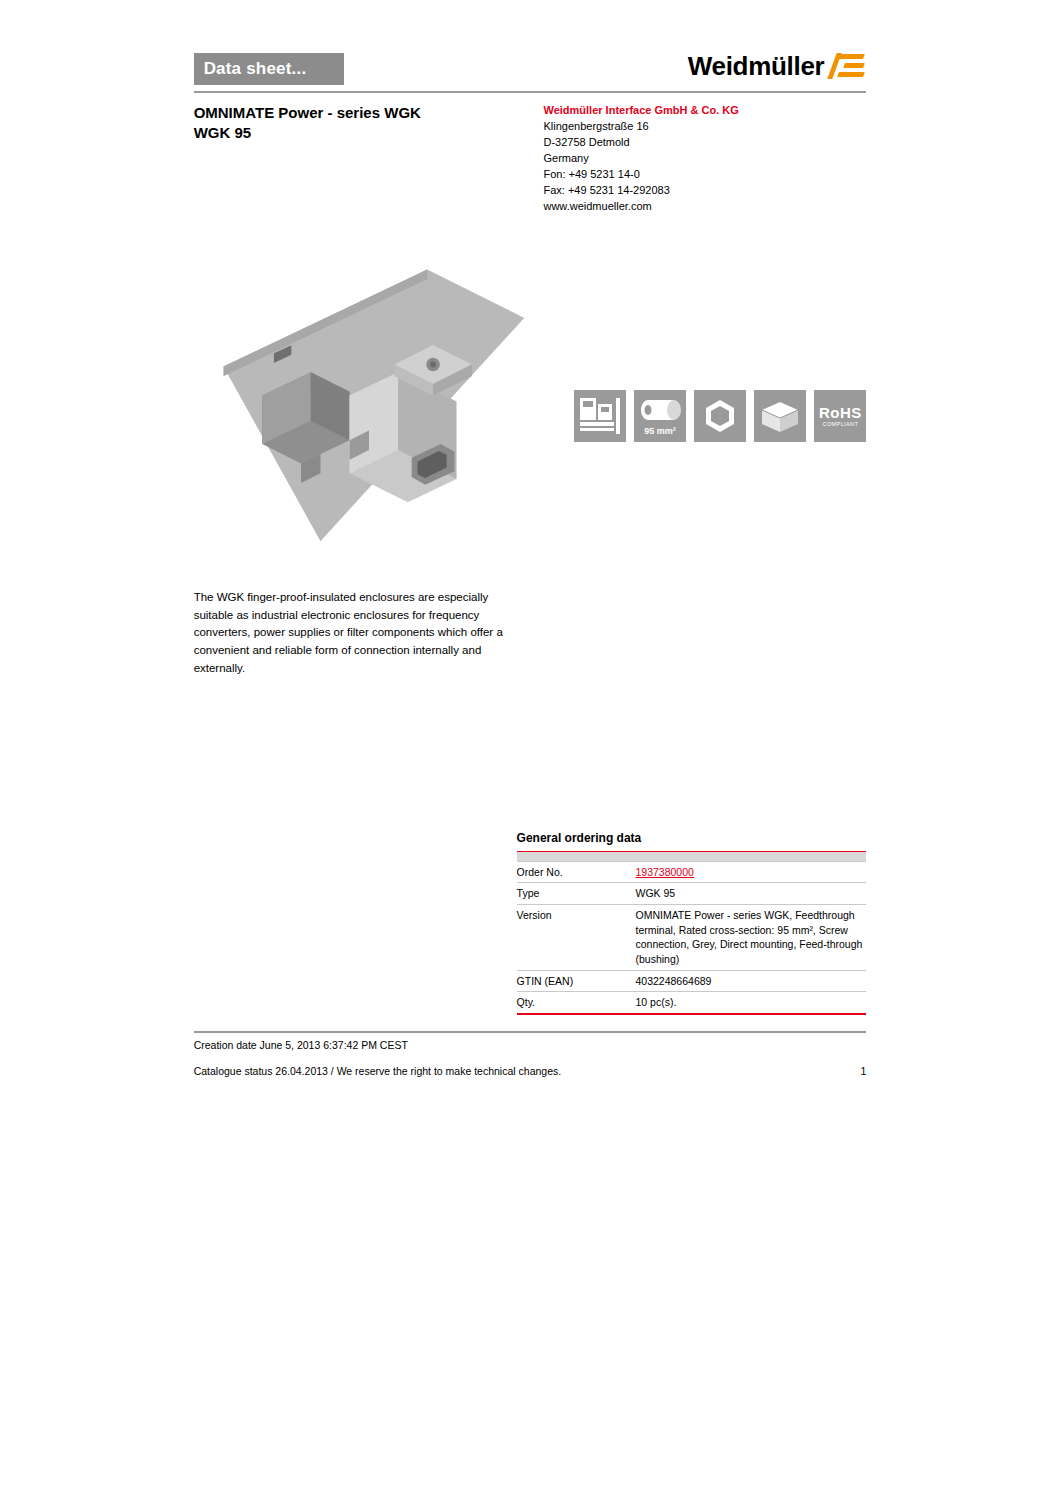Data sheet...
Weidmüller
OMNIMATE Power - series WGK
WGK 95
Weidmüller Interface GmbH & Co. KG
Klingenbergstraße 16
D-32758 Detmold
Germany
Fon: +49 5231 14-0
Fax: +49 5231 14-292083
www.weidmueller.com
95 mm²
RoHS
COMPLIANT
The WGK finger-proof-insulated enclosures are especially suitable as industrial electronic enclosures for frequency converters, power supplies or filter components which offer a convenient and reliable form of connection internally and externally.
General ordering data
| Order No. | 1937380000 |
| Type | WGK 95 |
| Version | OMNIMATE Power - series WGK, Feedthrough terminal, Rated cross-section: 95 mm², Screw connection, Grey, Direct mounting, Feed-through (bushing) |
| GTIN (EAN) | 4032248664689 |
| Qty. | 10 pc(s). |
Creation date June 5, 2013 6:37:42 PM CEST
Catalogue status 26.04.2013 / We reserve the right to make technical changes. 1